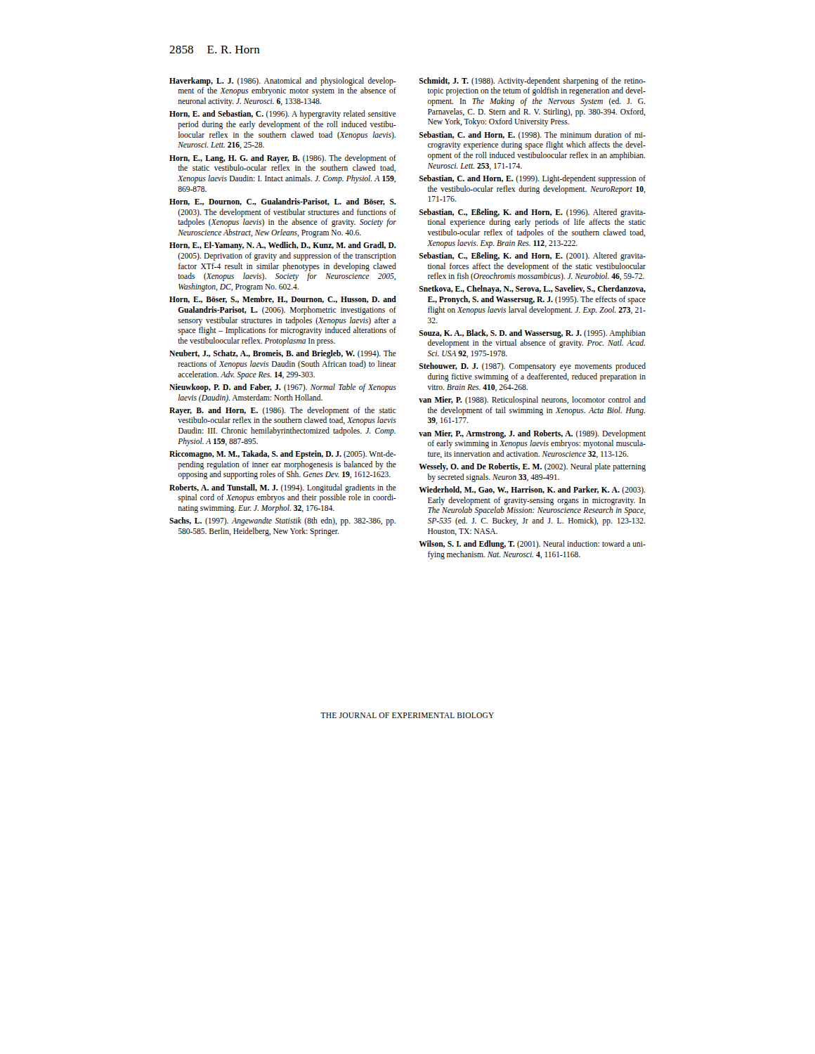2858 E. R. Horn
Haverkamp, L. J. (1986). Anatomical and physiological development of the Xenopus embryonic motor system in the absence of neuronal activity. J. Neurosci. 6, 1338-1348.
Horn, E. and Sebastian, C. (1996). A hypergravity related sensitive period during the early development of the roll induced vestibuloocular reflex in the southern clawed toad (Xenopus laevis). Neurosci. Lett. 216, 25-28.
Horn, E., Lang, H. G. and Rayer, B. (1986). The development of the static vestibulo-ocular reflex in the southern clawed toad, Xenopus laevis Daudin: I. Intact animals. J. Comp. Physiol. A 159, 869-878.
Horn, E., Dournon, C., Gualandris-Parisot, L. and Böser, S. (2003). The development of vestibular structures and functions of tadpoles (Xenopus laevis) in the absence of gravity. Society for Neuroscience Abstract, New Orleans, Program No. 40.6.
Horn, E., El-Yamany, N. A., Wedlich, D., Kunz, M. and Gradl, D. (2005). Deprivation of gravity and suppression of the transcription factor XTf-4 result in similar phenotypes in developing clawed toads (Xenopus laevis). Society for Neuroscience 2005, Washington, DC, Program No. 602.4.
Horn, E., Böser, S., Membre, H., Dournon, C., Husson, D. and Gualandris-Parisot, L. (2006). Morphometric investigations of sensory vestibular structures in tadpoles (Xenopus laevis) after a space flight – Implications for microgravity induced alterations of the vestibuloocular reflex. Protoplasma In press.
Neubert, J., Schatz, A., Bromeis, B. and Briegleb, W. (1994). The reactions of Xenopus laevis Daudin (South African toad) to linear acceleration. Adv. Space Res. 14, 299-303.
Nieuwkoop, P. D. and Faber, J. (1967). Normal Table of Xenopus laevis (Daudin). Amsterdam: North Holland.
Rayer, B. and Horn, E. (1986). The development of the static vestibulo-ocular reflex in the southern clawed toad, Xenopus laevis Daudin: III. Chronic hemilabyrinthectomized tadpoles. J. Comp. Physiol. A 159, 887-895.
Riccomagno, M. M., Takada, S. and Epstein, D. J. (2005). Wnt-depending regulation of inner ear morphogenesis is balanced by the opposing and supporting roles of Shh. Genes Dev. 19, 1612-1623.
Roberts, A. and Tunstall, M. J. (1994). Longitudal gradients in the spinal cord of Xenopus embryos and their possible role in coordinating swimming. Eur. J. Morphol. 32, 176-184.
Sachs, L. (1997). Angewandte Statistik (8th edn), pp. 382-386, pp. 580-585. Berlin, Heidelberg, New York: Springer.
Schmidt, J. T. (1988). Activity-dependent sharpening of the retinotopic projection on the tetum of goldfish in regeneration and development. In The Making of the Nervous System (ed. J. G. Parnavelas, C. D. Stern and R. V. Stirling), pp. 380-394. Oxford, New York, Tokyo: Oxford University Press.
Sebastian, C. and Horn, E. (1998). The minimum duration of microgravity experience during space flight which affects the development of the roll induced vestibuloocular reflex in an amphibian. Neurosci. Lett. 253, 171-174.
Sebastian, C. and Horn, E. (1999). Light-dependent suppression of the vestibulo-ocular reflex during development. NeuroReport 10, 171-176.
Sebastian, C., Eßeling, K. and Horn, E. (1996). Altered gravitational experience during early periods of life affects the static vestibulo-ocular reflex of tadpoles of the southern clawed toad, Xenopus laevis. Exp. Brain Res. 112, 213-222.
Sebastian, C., Eßeling, K. and Horn, E. (2001). Altered gravitational forces affect the development of the static vestibuloocular reflex in fish (Oreochromis mossambicus). J. Neurobiol. 46, 59-72.
Snetkova, E., Chelnaya, N., Serova, L., Saveliev, S., Cherdanzova, E., Pronych, S. and Wassersug, R. J. (1995). The effects of space flight on Xenopus laevis larval development. J. Exp. Zool. 273, 21-32.
Souza, K. A., Black, S. D. and Wassersug, R. J. (1995). Amphibian development in the virtual absence of gravity. Proc. Natl. Acad. Sci. USA 92, 1975-1978.
Stehouwer, D. J. (1987). Compensatory eye movements produced during fictive swimming of a deafferented, reduced preparation in vitro. Brain Res. 410, 264-268.
van Mier, P. (1988). Reticulospinal neurons, locomotor control and the development of tail swimming in Xenopus. Acta Biol. Hung. 39, 161-177.
van Mier, P., Armstrong, J. and Roberts, A. (1989). Development of early swimming in Xenopus laevis embryos: myotonal musculature, its innervation and activation. Neuroscience 32, 113-126.
Wessely, O. and De Robertis, E. M. (2002). Neural plate patterning by secreted signals. Neuron 33, 489-491.
Wiederhold, M., Gao, W., Harrison, K. and Parker, K. A. (2003). Early development of gravity-sensing organs in microgravity. In The Neurolab Spacelab Mission: Neuroscience Research in Space, SP-535 (ed. J. C. Buckey, Jr and J. L. Homick), pp. 123-132. Houston, TX: NASA.
Wilson, S. I. and Edlung, T. (2001). Neural induction: toward a unifying mechanism. Nat. Neurosci. 4, 1161-1168.
THE JOURNAL OF EXPERIMENTAL BIOLOGY